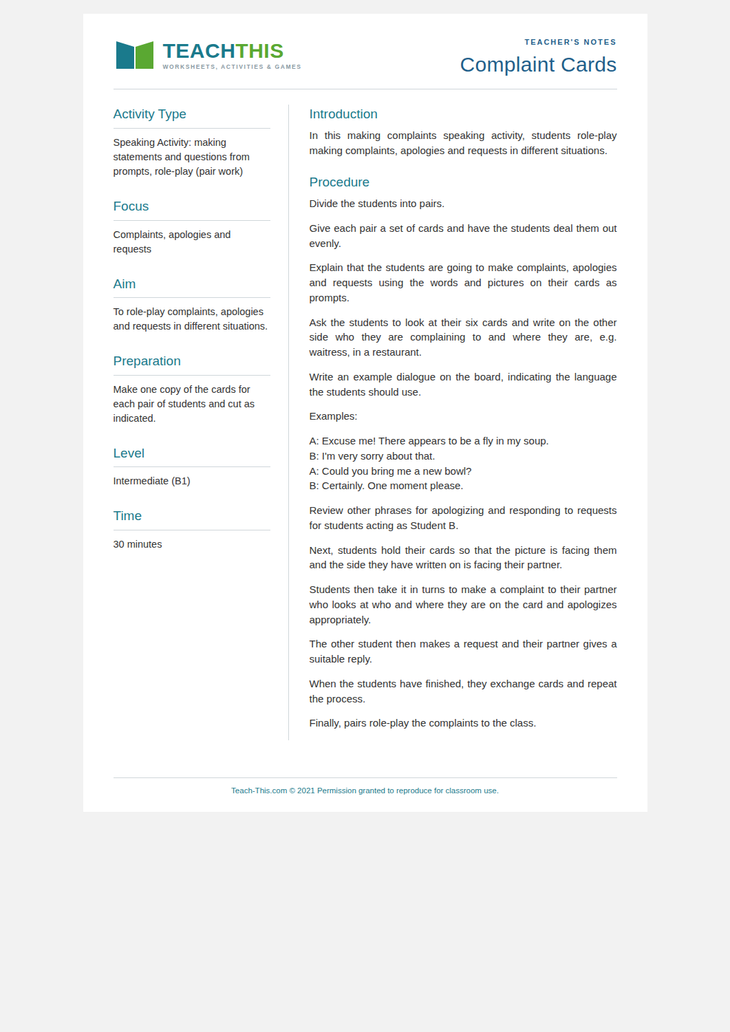TEACH THIS
WORKSHEETS, ACTIVITIES & GAMES
TEACHER'S NOTES
Complaint Cards
Activity Type
Speaking Activity: making statements and questions from prompts, role-play (pair work)
Focus
Complaints, apologies and requests
Aim
To role-play complaints, apologies and requests in different situations.
Preparation
Make one copy of the cards for each pair of students and cut as indicated.
Level
Intermediate (B1)
Time
30 minutes
Introduction
In this making complaints speaking activity, students role-play making complaints, apologies and requests in different situations.
Procedure
Divide the students into pairs.
Give each pair a set of cards and have the students deal them out evenly.
Explain that the students are going to make complaints, apologies and requests using the words and pictures on their cards as prompts.
Ask the students to look at their six cards and write on the other side who they are complaining to and where they are, e.g. waitress, in a restaurant.
Write an example dialogue on the board, indicating the language the students should use.
Examples:
A: Excuse me! There appears to be a fly in my soup.
B: I'm very sorry about that.
A: Could you bring me a new bowl?
B: Certainly. One moment please.
Review other phrases for apologizing and responding to requests for students acting as Student B.
Next, students hold their cards so that the picture is facing them and the side they have written on is facing their partner.
Students then take it in turns to make a complaint to their partner who looks at who and where they are on the card and apologizes appropriately.
The other student then makes a request and their partner gives a suitable reply.
When the students have finished, they exchange cards and repeat the process.
Finally, pairs role-play the complaints to the class.
Teach-This.com © 2021 Permission granted to reproduce for classroom use.